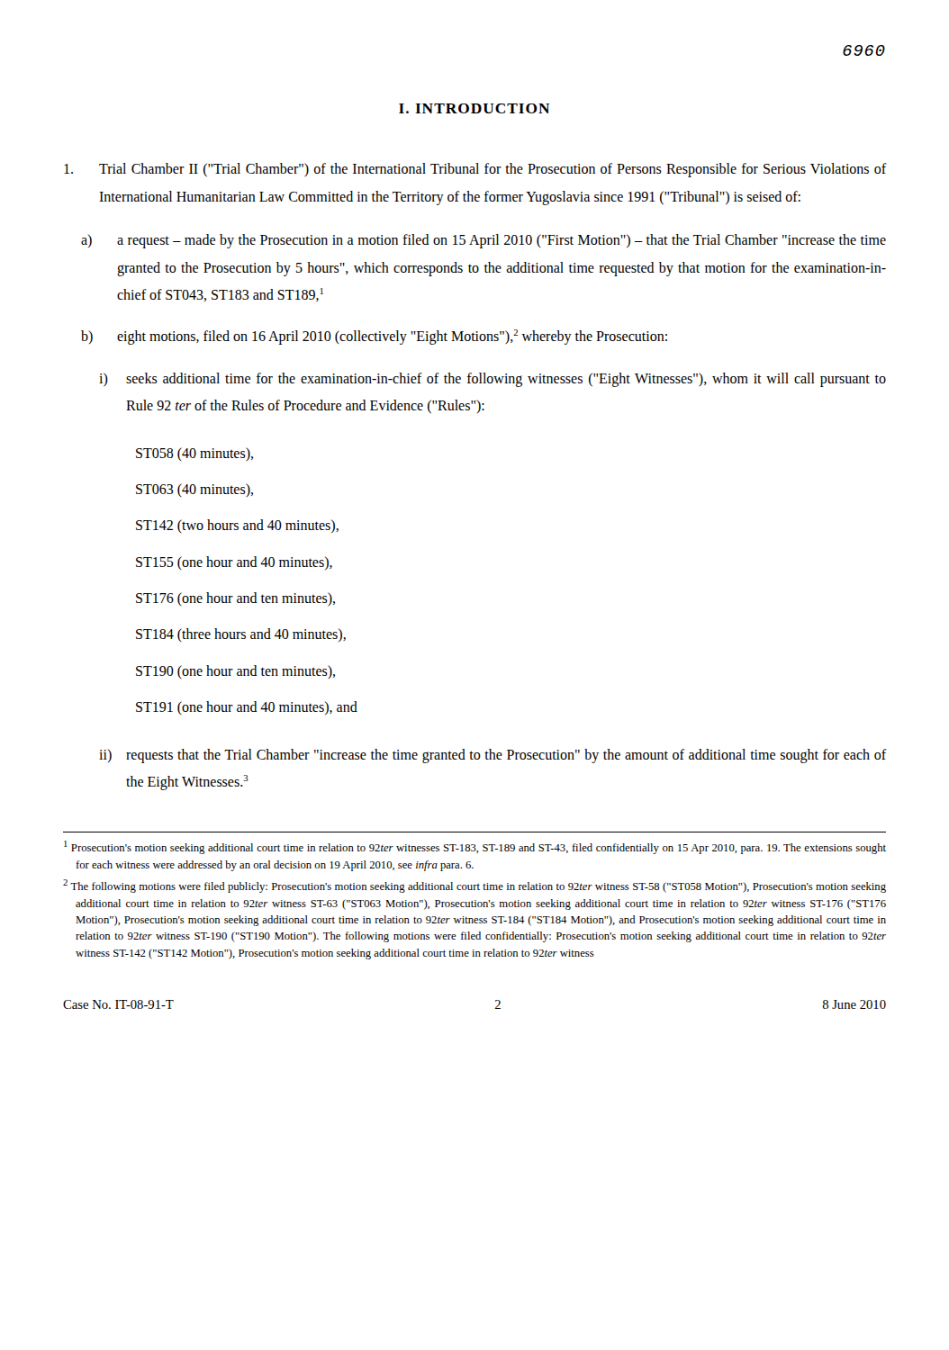6960
I. INTRODUCTION
1.
Trial Chamber II ("Trial Chamber") of the International Tribunal for the Prosecution of Persons Responsible for Serious Violations of International Humanitarian Law Committed in the Territory of the former Yugoslavia since 1991 ("Tribunal") is seised of:
a)
a request – made by the Prosecution in a motion filed on 15 April 2010 ("First Motion") – that the Trial Chamber "increase the time granted to the Prosecution by 5 hours", which corresponds to the additional time requested by that motion for the examination-in-chief of ST043, ST183 and ST189,1
b)
eight motions, filed on 16 April 2010 (collectively "Eight Motions"),2 whereby the Prosecution:
i)
seeks additional time for the examination-in-chief of the following witnesses ("Eight Witnesses"), whom it will call pursuant to Rule 92 ter of the Rules of Procedure and Evidence ("Rules"):
ST058 (40 minutes),
ST063 (40 minutes),
ST142 (two hours and 40 minutes),
ST155 (one hour and 40 minutes),
ST176 (one hour and ten minutes),
ST184 (three hours and 40 minutes),
ST190 (one hour and ten minutes),
ST191 (one hour and 40 minutes), and
ii)
requests that the Trial Chamber "increase the time granted to the Prosecution" by the amount of additional time sought for each of the Eight Witnesses.3
1 Prosecution's motion seeking additional court time in relation to 92ter witnesses ST-183, ST-189 and ST-43, filed confidentially on 15 Apr 2010, para. 19. The extensions sought for each witness were addressed by an oral decision on 19 April 2010, see infra para. 6.
2 The following motions were filed publicly: Prosecution's motion seeking additional court time in relation to 92ter witness ST-58 ("ST058 Motion"), Prosecution's motion seeking additional court time in relation to 92ter witness ST-63 ("ST063 Motion"), Prosecution's motion seeking additional court time in relation to 92ter witness ST-176 ("ST176 Motion"), Prosecution's motion seeking additional court time in relation to 92ter witness ST-184 ("ST184 Motion"), and Prosecution's motion seeking additional court time in relation to 92ter witness ST-190 ("ST190 Motion"). The following motions were filed confidentially: Prosecution's motion seeking additional court time in relation to 92ter witness ST-142 ("ST142 Motion"), Prosecution's motion seeking additional court time in relation to 92ter witness
Case No. IT-08-91-T
2
8 June 2010